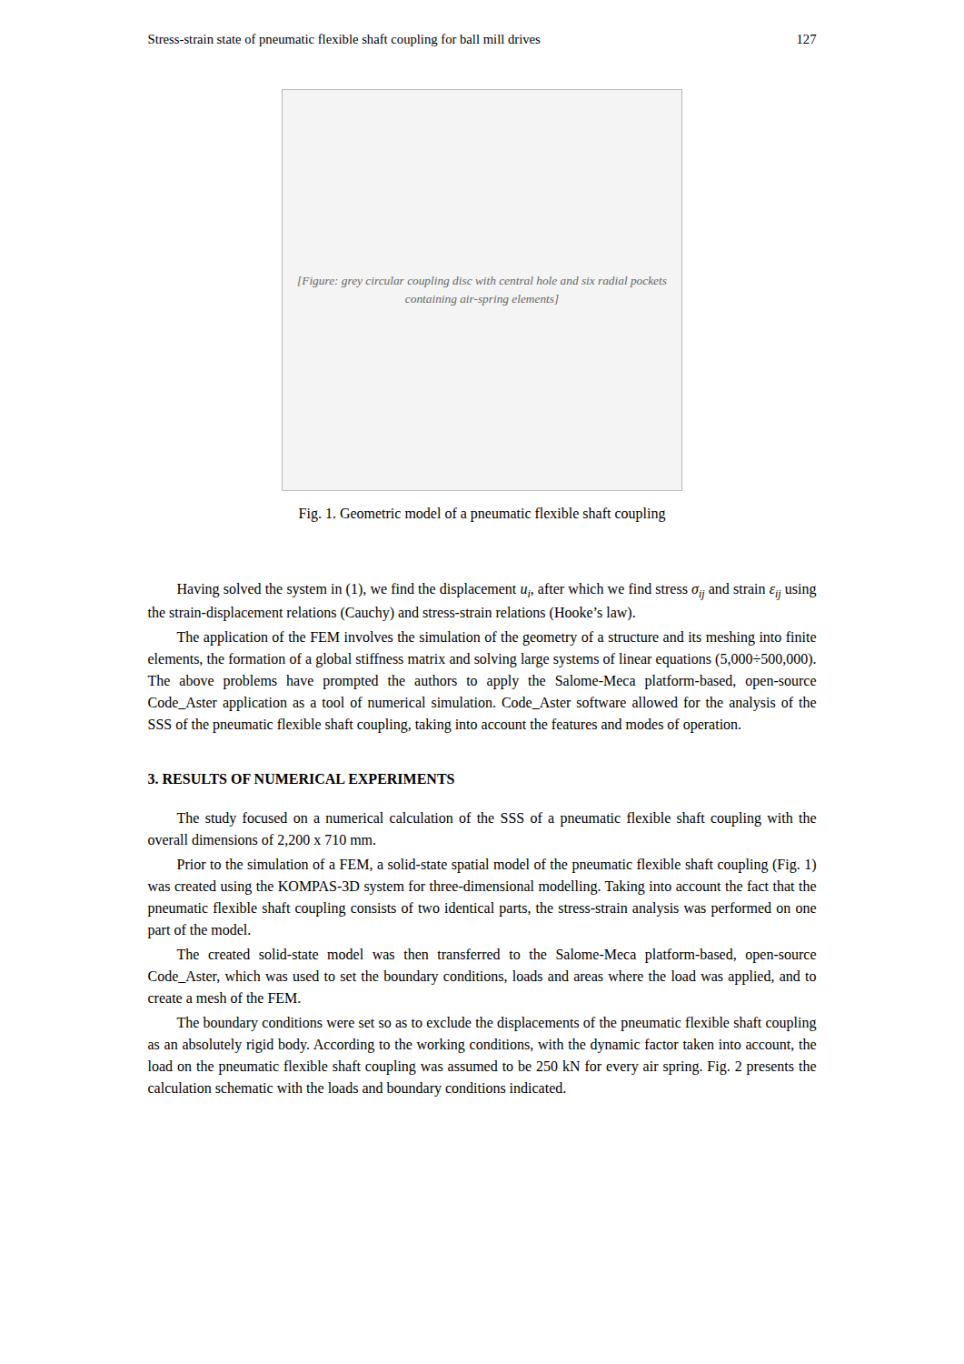Stress-strain state of pneumatic flexible shaft coupling for ball mill drives 127
[Figure: grey circular coupling disc with central hole and six radial pockets containing air-spring elements]
Fig. 1. Geometric model of a pneumatic flexible shaft coupling
Having solved the system in (1), we find the displacement ui, after which we find stress σij and strain εij using the strain-displacement relations (Cauchy) and stress-strain relations (Hooke’s law).
The application of the FEM involves the simulation of the geometry of a structure and its meshing into finite elements, the formation of a global stiffness matrix and solving large systems of linear equations (5,000÷500,000). The above problems have prompted the authors to apply the Salome-Meca platform-based, open-source Code_Aster application as a tool of numerical simulation. Code_Aster software allowed for the analysis of the SSS of the pneumatic flexible shaft coupling, taking into account the features and modes of operation.
3. Results of numerical experiments
The study focused on a numerical calculation of the SSS of a pneumatic flexible shaft coupling with the overall dimensions of 2,200 x 710 mm.
Prior to the simulation of a FEM, a solid-state spatial model of the pneumatic flexible shaft coupling (Fig. 1) was created using the KOMPAS-3D system for three-dimensional modelling. Taking into account the fact that the pneumatic flexible shaft coupling consists of two identical parts, the stress-strain analysis was performed on one part of the model.
The created solid-state model was then transferred to the Salome-Meca platform-based, open-source Code_Aster, which was used to set the boundary conditions, loads and areas where the load was applied, and to create a mesh of the FEM.
The boundary conditions were set so as to exclude the displacements of the pneumatic flexible shaft coupling as an absolutely rigid body. According to the working conditions, with the dynamic factor taken into account, the load on the pneumatic flexible shaft coupling was assumed to be 250 kN for every air spring. Fig. 2 presents the calculation schematic with the loads and boundary conditions indicated.